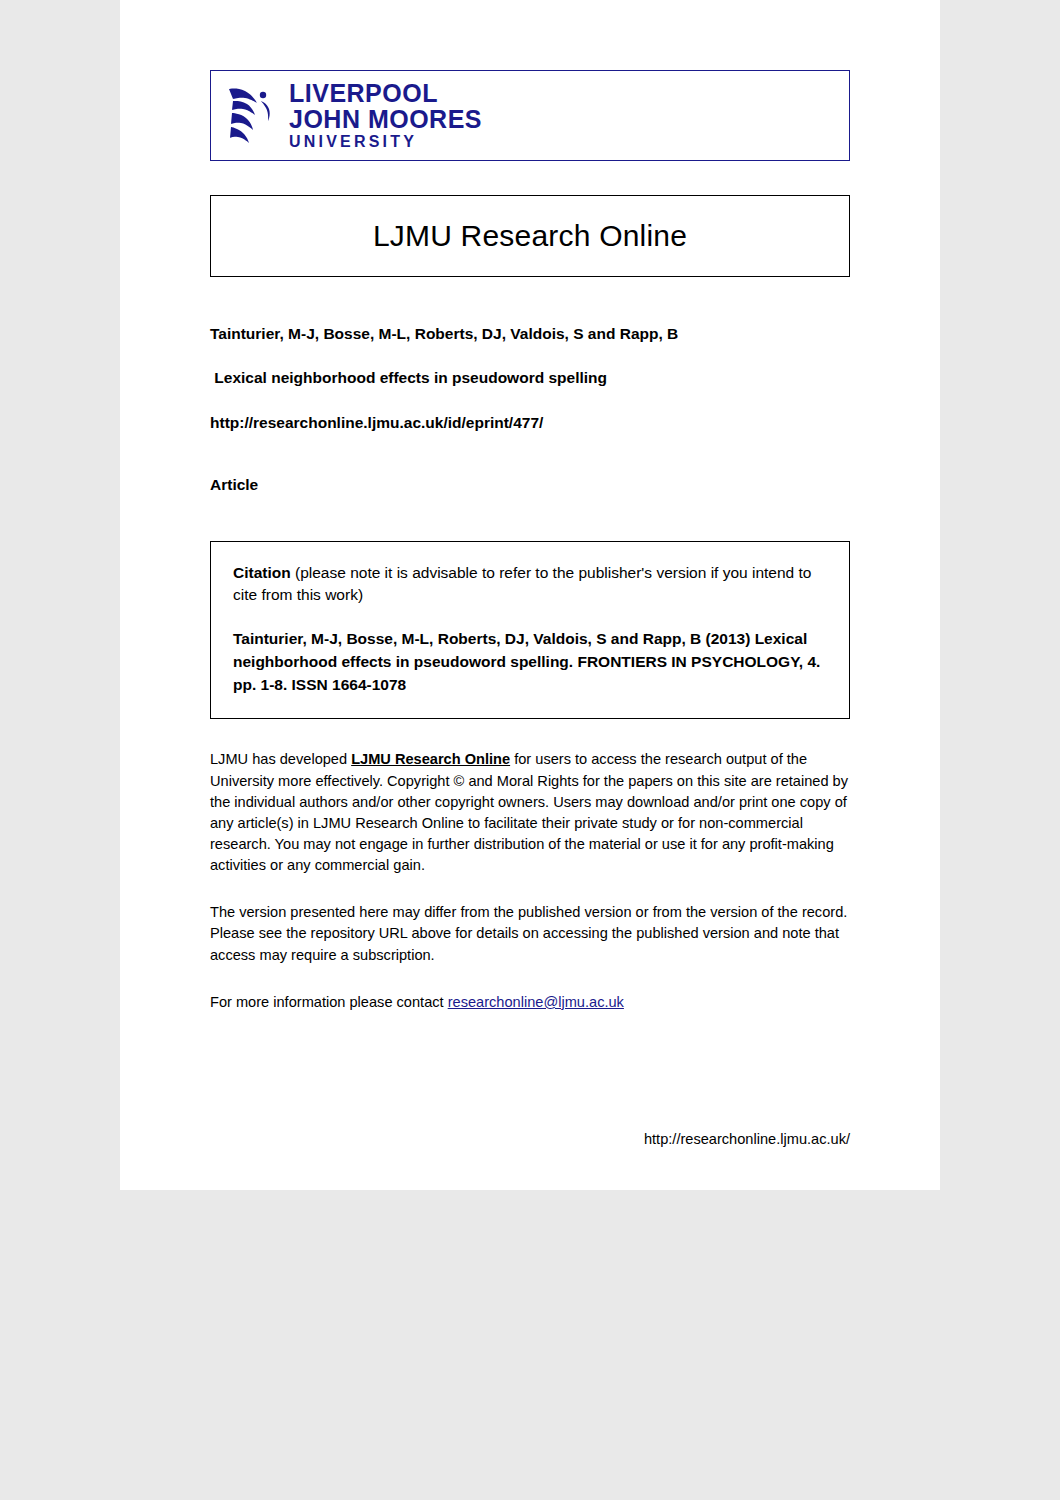LIVERPOOL JOHN MOORES UNIVERSITY
LJMU Research Online
Tainturier, M-J, Bosse, M-L, Roberts, DJ, Valdois, S and Rapp, B
Lexical neighborhood effects in pseudoword spelling
http://researchonline.ljmu.ac.uk/id/eprint/477/
Article
Citation (please note it is advisable to refer to the publisher's version if you intend to cite from this work)
Tainturier, M-J, Bosse, M-L, Roberts, DJ, Valdois, S and Rapp, B (2013) Lexical neighborhood effects in pseudoword spelling. FRONTIERS IN PSYCHOLOGY, 4. pp. 1-8. ISSN 1664-1078
LJMU has developed LJMU Research Online for users to access the research output of the University more effectively. Copyright © and Moral Rights for the papers on this site are retained by the individual authors and/or other copyright owners. Users may download and/or print one copy of any article(s) in LJMU Research Online to facilitate their private study or for non-commercial research. You may not engage in further distribution of the material or use it for any profit-making activities or any commercial gain.
The version presented here may differ from the published version or from the version of the record. Please see the repository URL above for details on accessing the published version and note that access may require a subscription.
For more information please contact researchonline@ljmu.ac.uk
http://researchonline.ljmu.ac.uk/